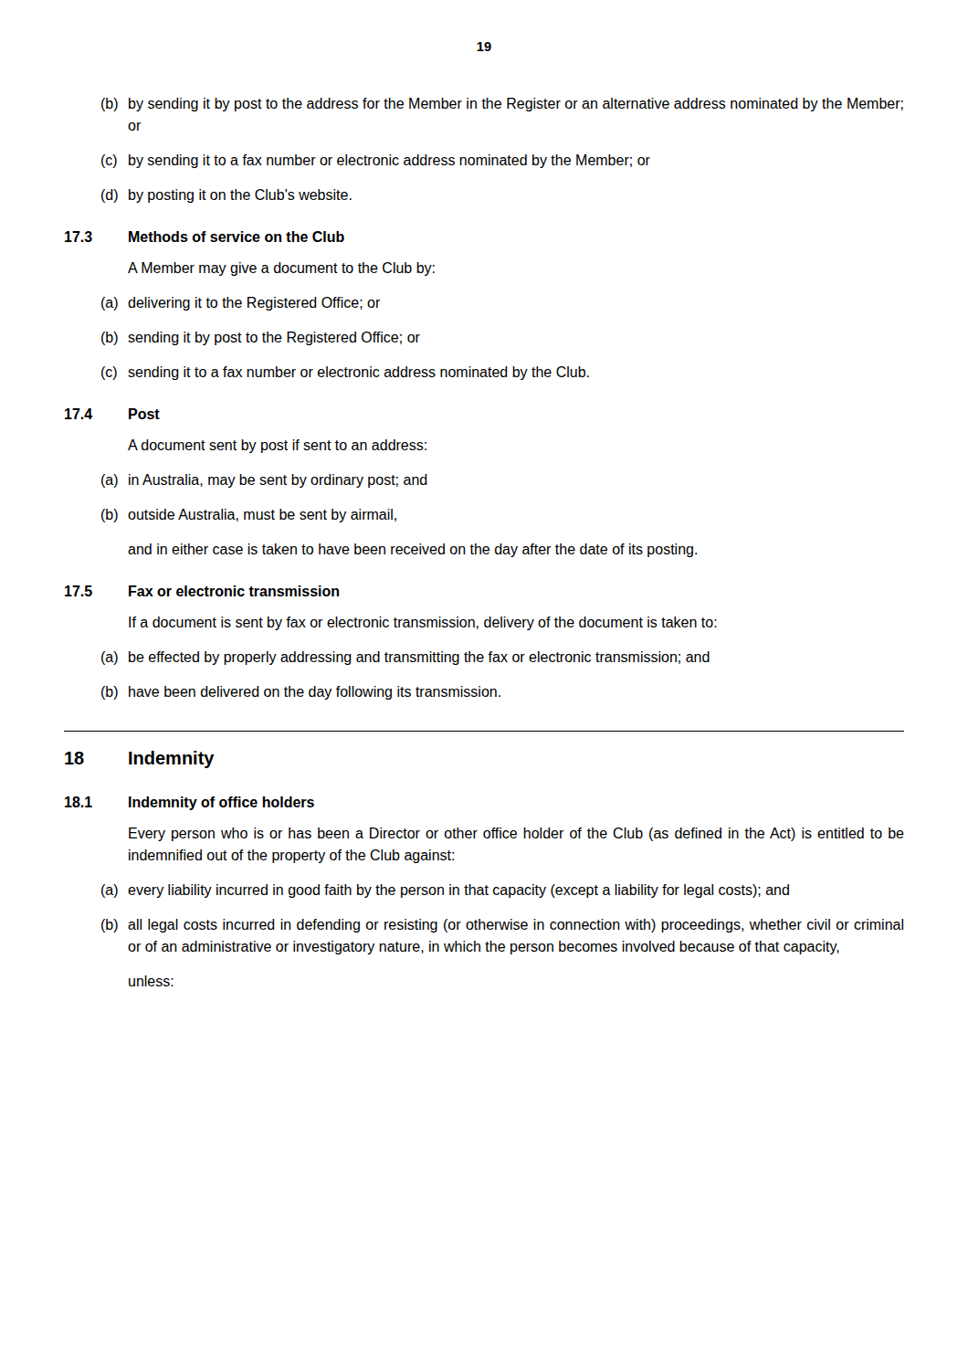19
(b)
by sending it by post to the address for the Member in the Register or an alternative address nominated by the Member; or
(c)
by sending it to a fax number or electronic address nominated by the Member; or
(d)
by posting it on the Club's website.
17.3 Methods of service on the Club
A Member may give a document to the Club by:
(a)
delivering it to the Registered Office; or
(b)
sending it by post to the Registered Office; or
(c)
sending it to a fax number or electronic address nominated by the Club.
17.4 Post
A document sent by post if sent to an address:
(a)
in Australia, may be sent by ordinary post; and
(b)
outside Australia, must be sent by airmail,
and in either case is taken to have been received on the day after the date of its posting.
17.5 Fax or electronic transmission
If a document is sent by fax or electronic transmission, delivery of the document is taken to:
(a)
be effected by properly addressing and transmitting the fax or electronic transmission; and
(b)
have been delivered on the day following its transmission.
18 Indemnity
18.1 Indemnity of office holders
Every person who is or has been a Director or other office holder of the Club (as defined in the Act) is entitled to be indemnified out of the property of the Club against:
(a)
every liability incurred in good faith by the person in that capacity (except a liability for legal costs); and
(b)
all legal costs incurred in defending or resisting (or otherwise in connection with) proceedings, whether civil or criminal or of an administrative or investigatory nature, in which the person becomes involved because of that capacity,
unless: